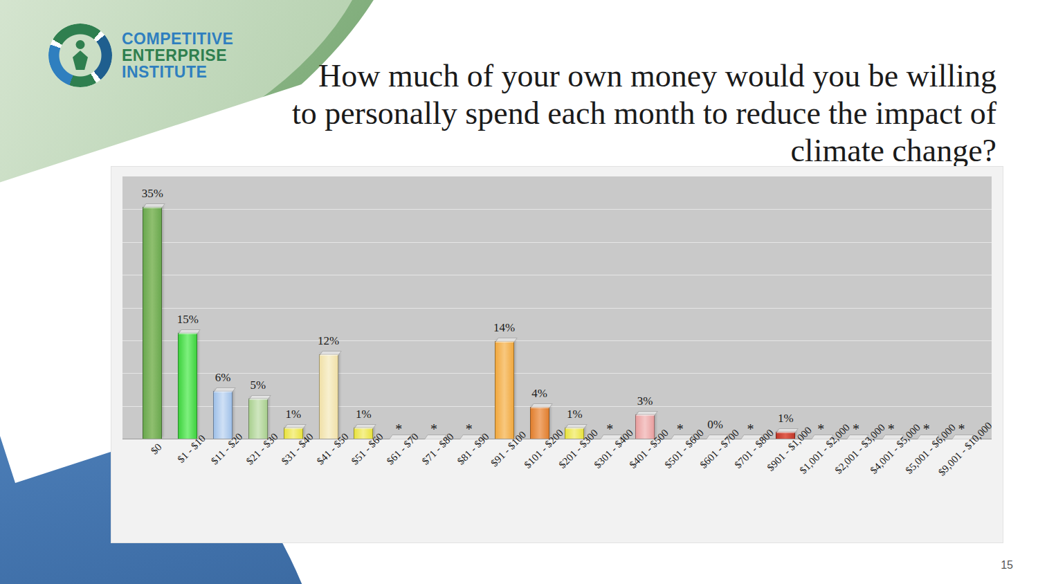COMPETITIVE
ENTERPRISE
INSTITUTE
How much of your own money would you be willing to personally spend each month to reduce the impact of climate change?
35%
15%
6%
5%
1%
12%
1%
*
*
*
14%
4%
1%
*
3%
*
0%
*
1%
*
*
*
*
*
$0
$1 - $10
$11 - $20
$21 - $30
$31 - $40
$41 - $50
$51 - $60
$61 - $70
$71 - $80
$81 - $90
$91 - $100
$101 - $200
$201 - $300
$301 - $400
$401 - $500
$501 - $600
$601 - $700
$701 - $800
$901 - $1,000
$1,001 - $2,000
$2,001 - $3,000
$4,001 - $5,000
$5,001 - $6,000
$9,001 - $10,000
15